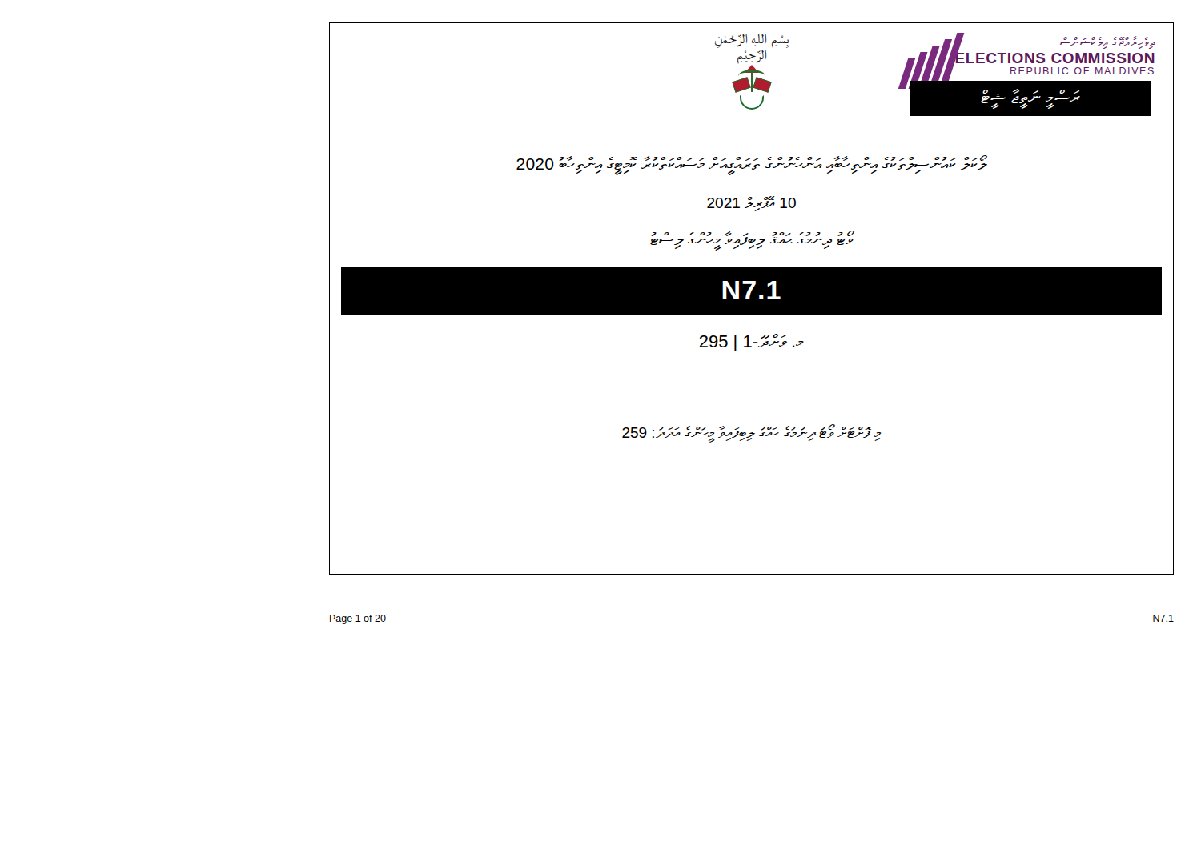ދިވެހިރާއްޖޭގެ އިލެކްޝަންސް
ELECTIONS COMMISSION
REPUBLIC OF MALDIVES
بِسْمِ اللهِ الرَّحْمٰنِ الرَّحِيْمِ
ރަސްމީ ނަތީޖާ ޝީޓް
ލޯކަލް ކައުންސިލްތަކުގެ އިންތިޚާބާއި އަންހެނުންގެ ތަރައްޤީއަށް މަސައްކަތްކުރާ ކޮމިޓީގެ އިންތިޚާބު 2020
10 އޭޕްރިލް 2021
ވޯޓު ދިނުމުގެ ޙައްޤު ލިބިފައިވާ މީހުންގެ ލިސްޓު
N7.1
މ. ވަށްދޫ-1 | 295
މި ފޮށްޓަށް ވޯޓު ދިނުމުގެ ޙައްޤު ލިބިފައިވާ މީހުންގެ އަދަދު: 259
Page 1 of 20
N7.1